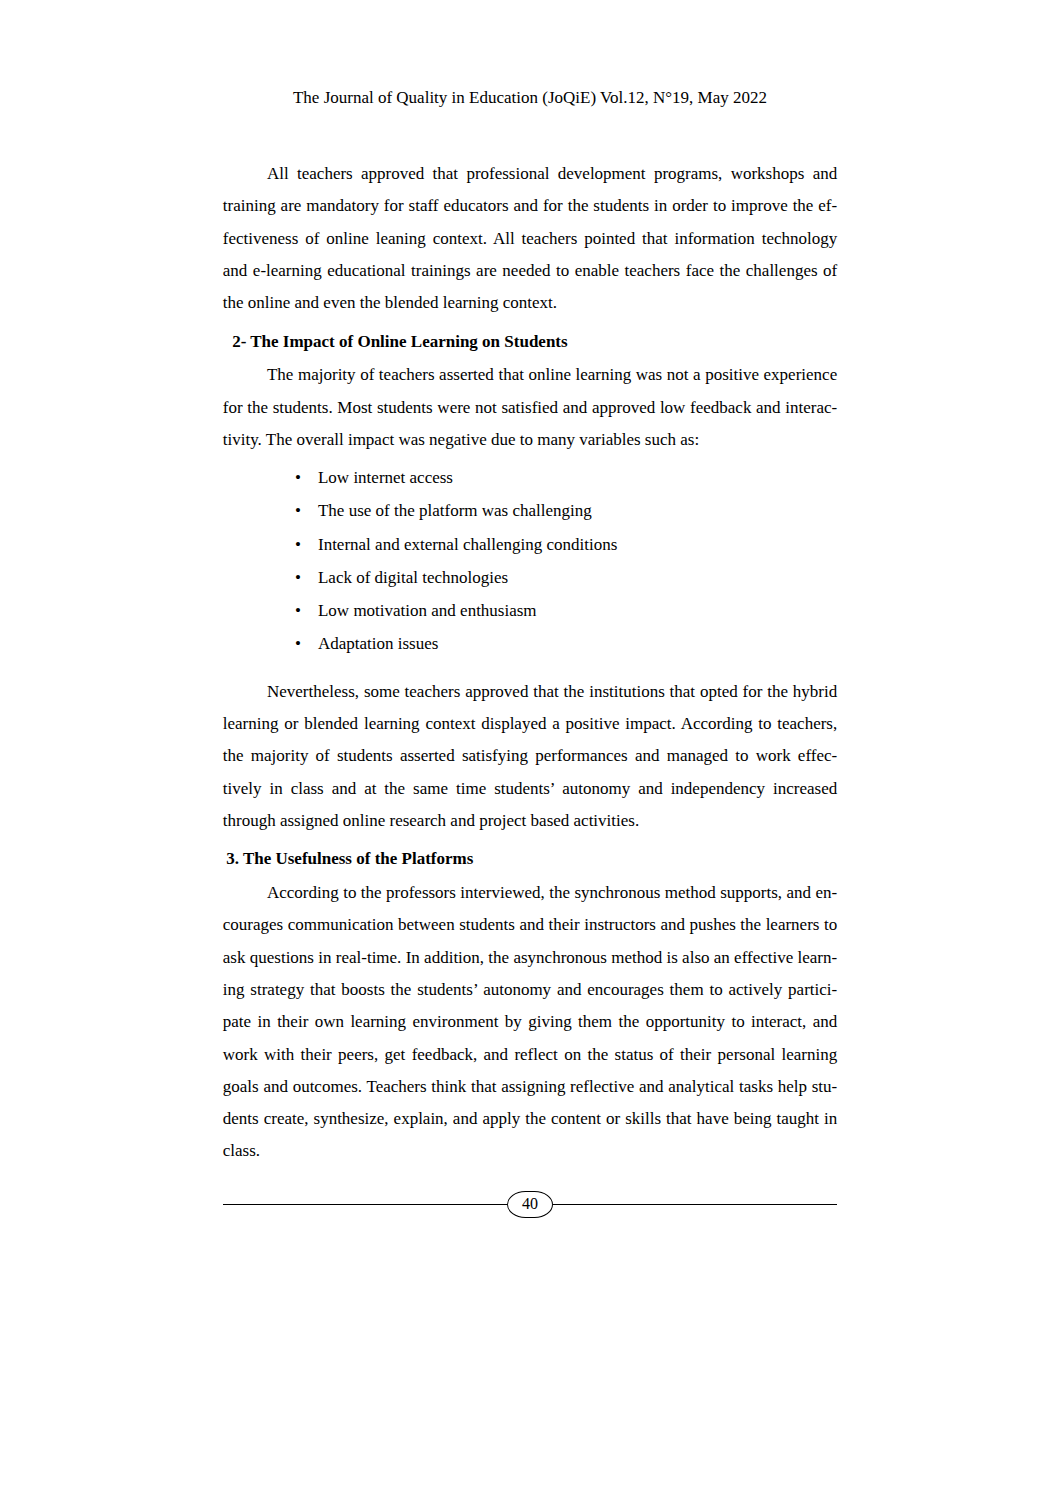The Journal of Quality in Education (JoQiE) Vol.12, N°19, May 2022
All teachers approved that professional development programs, workshops and training are mandatory for staff educators and for the students in order to improve the effectiveness of online leaning context. All teachers pointed that information technology and e-learning educational trainings are needed to enable teachers face the challenges of the online and even the blended learning context.
2- The Impact of Online Learning on Students
The majority of teachers asserted that online learning was not a positive experience for the students. Most students were not satisfied and approved low feedback and interactivity. The overall impact was negative due to many variables such as:
Low internet access
The use of the platform was challenging
Internal and external challenging conditions
Lack of digital technologies
Low motivation and enthusiasm
Adaptation issues
Nevertheless, some teachers approved that the institutions that opted for the hybrid learning or blended learning context displayed a positive impact. According to teachers, the majority of students asserted satisfying performances and managed to work effectively in class and at the same time students’ autonomy and independency increased through assigned online research and project based activities.
3. The Usefulness of the Platforms
According to the professors interviewed, the synchronous method supports, and encourages communication between students and their instructors and pushes the learners to ask questions in real-time. In addition, the asynchronous method is also an effective learning strategy that boosts the students’ autonomy and encourages them to actively participate in their own learning environment by giving them the opportunity to interact, and work with their peers, get feedback, and reflect on the status of their personal learning goals and outcomes. Teachers think that assigning reflective and analytical tasks help students create, synthesize, explain, and apply the content or skills that have being taught in class.
40